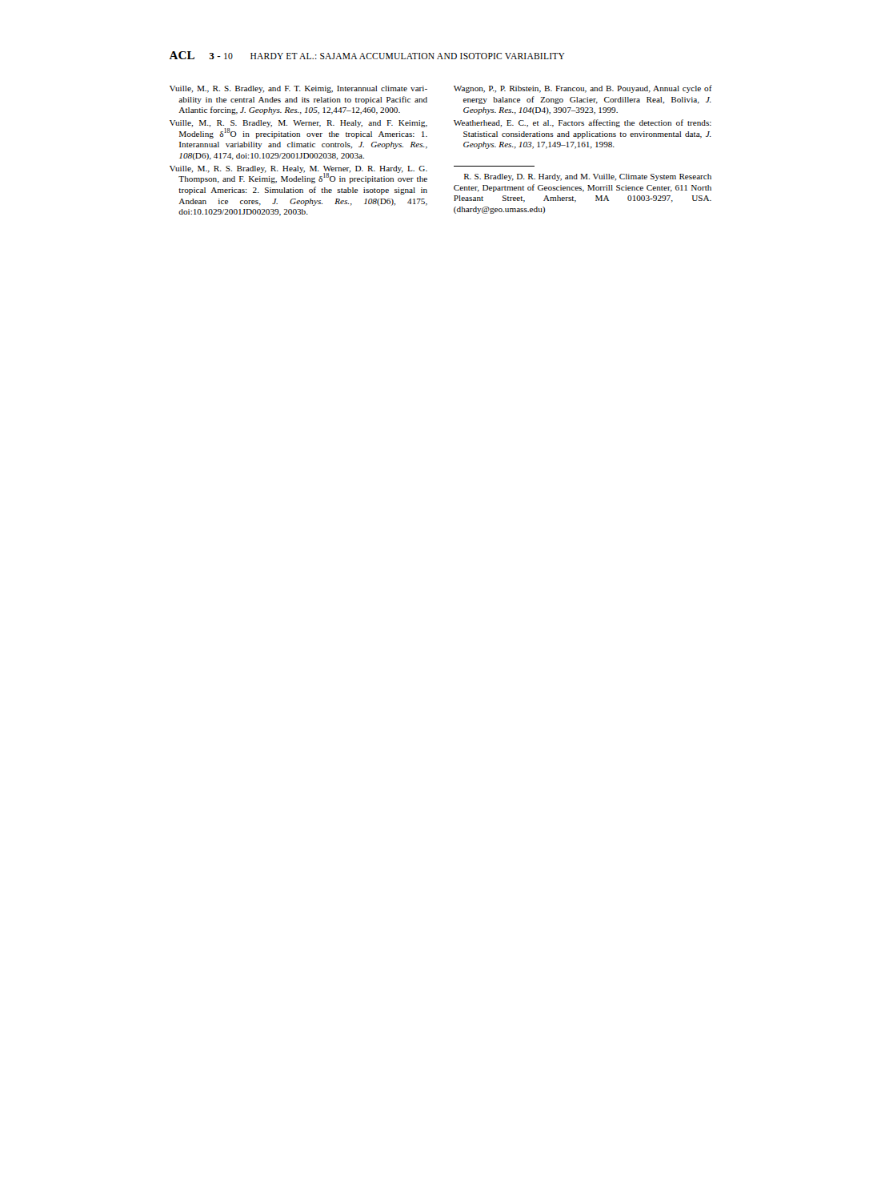ACL 3 - 10 HARDY ET AL.: SAJAMA ACCUMULATION AND ISOTOPIC VARIABILITY
Vuille, M., R. S. Bradley, and F. T. Keimig, Interannual climate variability in the central Andes and its relation to tropical Pacific and Atlantic forcing, J. Geophys. Res., 105, 12,447–12,460, 2000.
Vuille, M., R. S. Bradley, M. Werner, R. Healy, and F. Keimig, Modeling δ18O in precipitation over the tropical Americas: 1. Interannual variability and climatic controls, J. Geophys. Res., 108(D6), 4174, doi:10.1029/2001JD002038, 2003a.
Vuille, M., R. S. Bradley, R. Healy, M. Werner, D. R. Hardy, L. G. Thompson, and F. Keimig, Modeling δ18O in precipitation over the tropical Americas: 2. Simulation of the stable isotope signal in Andean ice cores, J. Geophys. Res., 108(D6), 4175, doi:10.1029/2001JD002039, 2003b.
Wagnon, P., P. Ribstein, B. Francou, and B. Pouyaud, Annual cycle of energy balance of Zongo Glacier, Cordillera Real, Bolivia, J. Geophys. Res., 104(D4), 3907–3923, 1999.
Weatherhead, E. C., et al., Factors affecting the detection of trends: Statistical considerations and applications to environmental data, J. Geophys. Res., 103, 17,149–17,161, 1998.
R. S. Bradley, D. R. Hardy, and M. Vuille, Climate System Research Center, Department of Geosciences, Morrill Science Center, 611 North Pleasant Street, Amherst, MA 01003-9297, USA. (dhardy@geo.umass.edu)